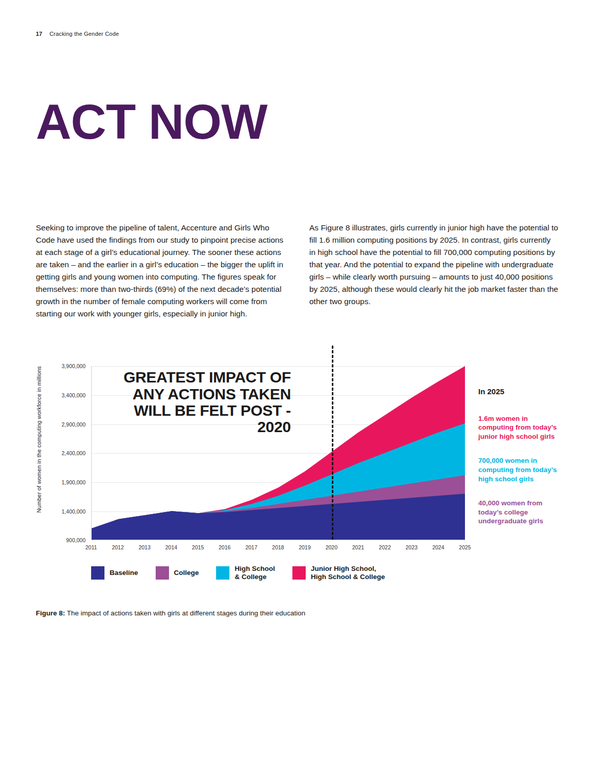17 Cracking the Gender Code
ACT NOW
Seeking to improve the pipeline of talent, Accenture and Girls Who Code have used the findings from our study to pinpoint precise actions at each stage of a girl’s educational journey. The sooner these actions are taken – and the earlier in a girl’s education – the bigger the uplift in getting girls and young women into computing. The figures speak for themselves: more than two-thirds (69%) of the next decade’s potential growth in the number of female computing workers will come from starting our work with younger girls, especially in junior high.
As Figure 8 illustrates, girls currently in junior high have the potential to fill 1.6 million computing positions by 2025. In contrast, girls currently in high school have the potential to fill 700,000 computing positions by that year. And the potential to expand the pipeline with undergraduate girls – while clearly worth pursuing – amounts to just 40,000 positions by 2025, although these would clearly hit the job market faster than the other two groups.
Number of women in the computing workforce in millions
GREATEST IMPACT OF ANY ACTIONS TAKEN WILL BE FELT POST - 2020
3,900,000 3,400,000 2,900,000 2,400,000 1,900,000 1,400,000 900,000
2011 2012 2013 2014 2015 2016 2017 2018 2019 2020 2021 2022 2023 2024 2025
Baseline
College
High School
& College
Junior High School,
High School & College
In 2025
1.6m women in computing from today’s junior high school girls
700,000 women in computing from today’s high school girls
40,000 women from today’s college undergraduate girls
Figure 8: The impact of actions taken with girls at different stages during their education